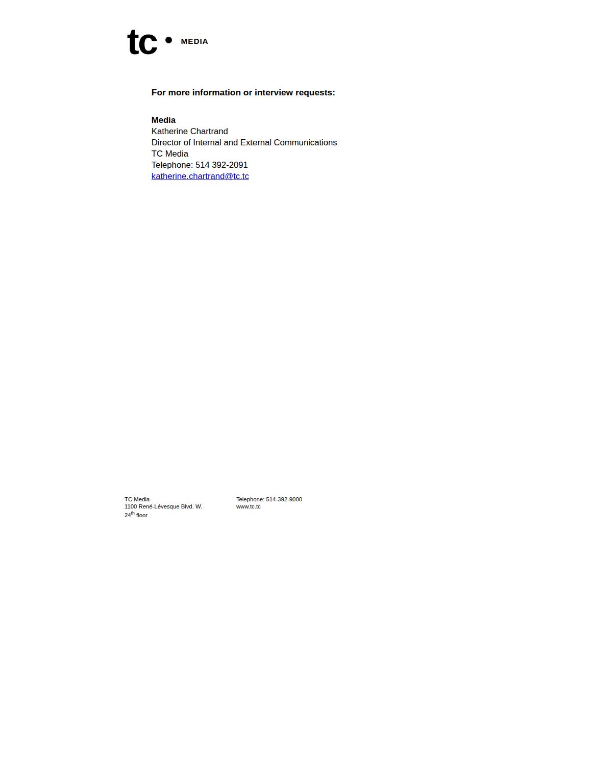tc MEDIA
For more information or interview requests:
Media
Katherine Chartrand
Director of Internal and External Communications
TC Media
Telephone: 514 392-2091
katherine.chartrand@tc.tc
TC Media
1100 René-Lévesque Blvd. W.
24th floor
Montreal, QC H3B 4X9
Telephone: 514-392-9000
www.tc.tc